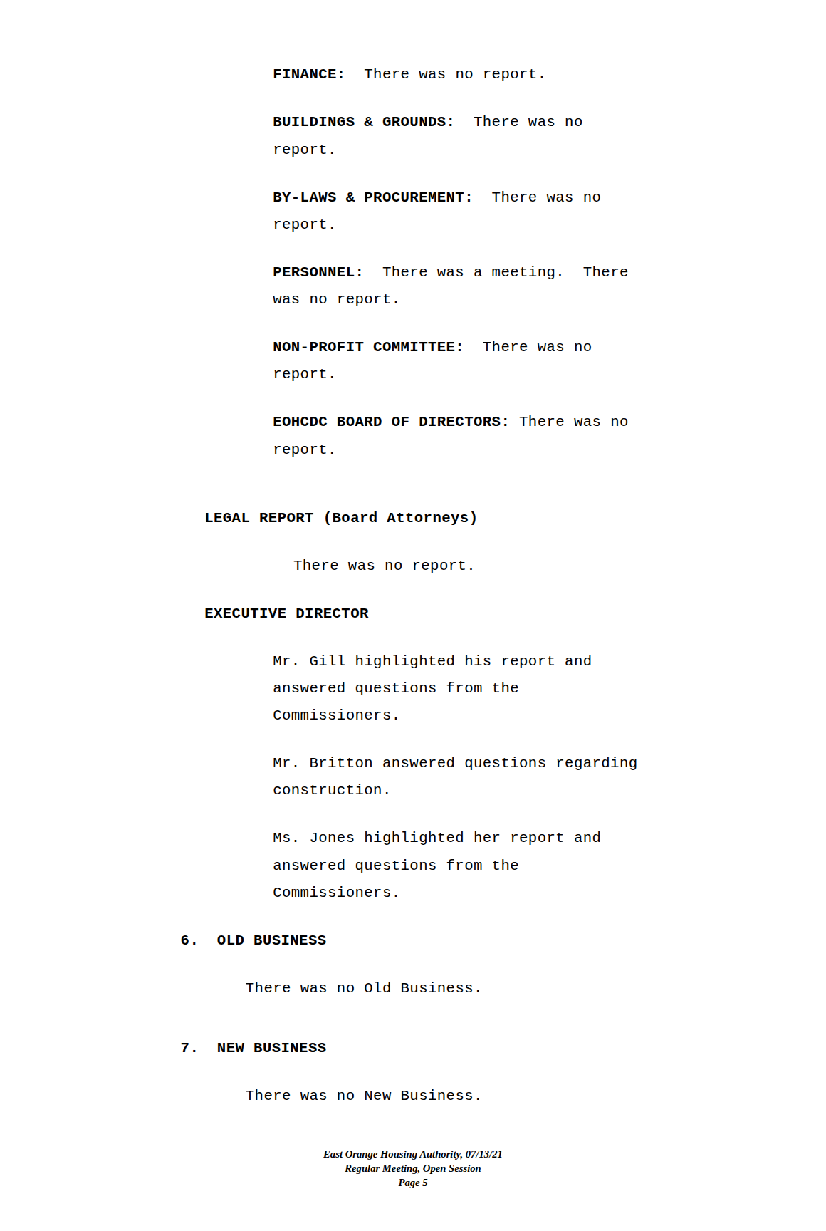FINANCE: There was no report.
BUILDINGS & GROUNDS: There was no report.
BY-LAWS & PROCUREMENT: There was no report.
PERSONNEL: There was a meeting. There was no report.
NON-PROFIT COMMITTEE: There was no report.
EOHCDC BOARD OF DIRECTORS: There was no report.
LEGAL REPORT (Board Attorneys)
There was no report.
EXECUTIVE DIRECTOR
Mr. Gill highlighted his report and answered questions from the Commissioners.
Mr. Britton answered questions regarding construction.
Ms. Jones highlighted her report and answered questions from the Commissioners.
6. OLD BUSINESS
There was no Old Business.
7. NEW BUSINESS
There was no New Business.
East Orange Housing Authority, 07/13/21
Regular Meeting, Open Session
Page 5